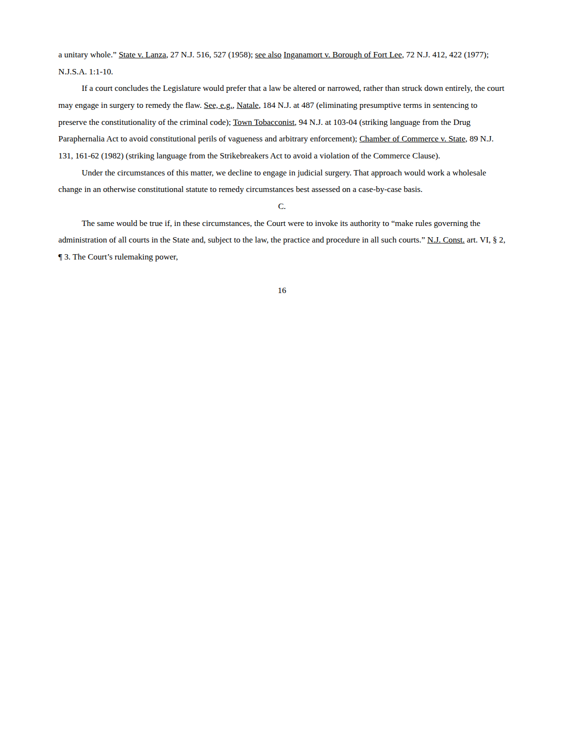a unitary whole.” State v. Lanza, 27 N.J. 516, 527 (1958); see also Inganamort v. Borough of Fort Lee, 72 N.J. 412, 422 (1977); N.J.S.A. 1:1-10.
If a court concludes the Legislature would prefer that a law be altered or narrowed, rather than struck down entirely, the court may engage in surgery to remedy the flaw. See, e.g., Natale, 184 N.J. at 487 (eliminating presumptive terms in sentencing to preserve the constitutionality of the criminal code); Town Tobacconist, 94 N.J. at 103-04 (striking language from the Drug Paraphernalia Act to avoid constitutional perils of vagueness and arbitrary enforcement); Chamber of Commerce v. State, 89 N.J. 131, 161-62 (1982) (striking language from the Strikebreakers Act to avoid a violation of the Commerce Clause).
Under the circumstances of this matter, we decline to engage in judicial surgery. That approach would work a wholesale change in an otherwise constitutional statute to remedy circumstances best assessed on a case-by-case basis.
C.
The same would be true if, in these circumstances, the Court were to invoke its authority to “make rules governing the administration of all courts in the State and, subject to the law, the practice and procedure in all such courts.” N.J. Const. art. VI, § 2, ¶ 3. The Court’s rulemaking power,
16